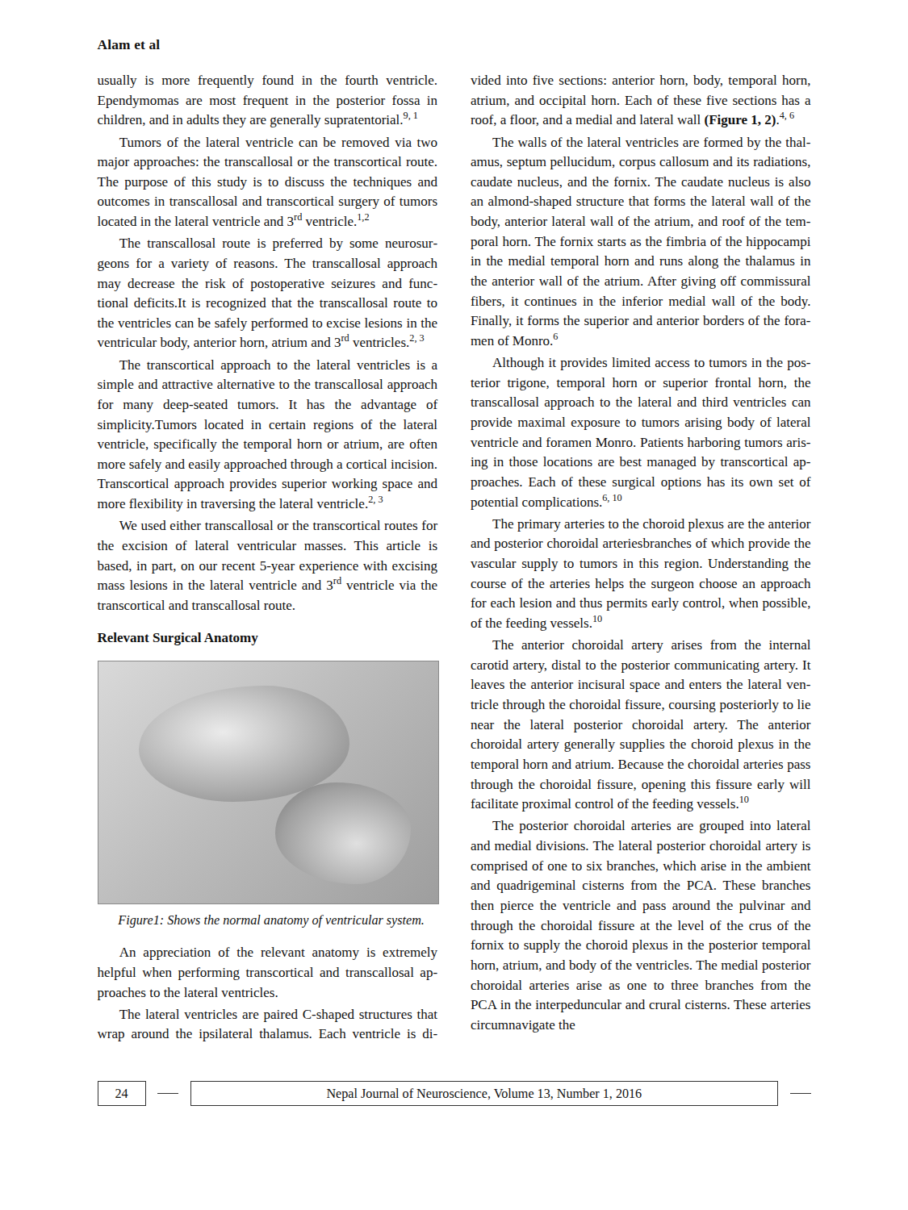Alam et al
usually is more frequently found in the fourth ventricle. Ependymomas are most frequent in the posterior fossa in children, and in adults they are generally supratentorial.9, 1
Tumors of the lateral ventricle can be removed via two major approaches: the transcallosal or the transcortical route. The purpose of this study is to discuss the techniques and outcomes in transcallosal and transcortical surgery of tumors located in the lateral ventricle and 3rd ventricle.1,2
The transcallosal route is preferred by some neurosurgeons for a variety of reasons. The transcallosal approach may decrease the risk of postoperative seizures and functional deficits.It is recognized that the transcallosal route to the ventricles can be safely performed to excise lesions in the ventricular body, anterior horn, atrium and 3rd ventricles.2, 3
The transcortical approach to the lateral ventricles is a simple and attractive alternative to the transcallosal approach for many deep-seated tumors. It has the advantage of simplicity.Tumors located in certain regions of the lateral ventricle, specifically the temporal horn or atrium, are often more safely and easily approached through a cortical incision. Transcortical approach provides superior working space and more flexibility in traversing the lateral ventricle.2, 3
We used either transcallosal or the transcortical routes for the excision of lateral ventricular masses. This article is based, in part, on our recent 5-year experience with excising mass lesions in the lateral ventricle and 3rd ventricle via the transcortical and transcallosal route.
Relevant Surgical Anatomy
Figure1: Shows the normal anatomy of ventricular system.
An appreciation of the relevant anatomy is extremely helpful when performing transcortical and transcallosal approaches to the lateral ventricles.
The lateral ventricles are paired C-shaped structures that wrap around the ipsilateral thalamus. Each ventricle is divided into five sections: anterior horn, body, temporal horn, atrium, and occipital horn. Each of these five sections has a roof, a floor, and a medial and lateral wall (Figure 1, 2).4, 6
The walls of the lateral ventricles are formed by the thalamus, septum pellucidum, corpus callosum and its radiations, caudate nucleus, and the fornix. The caudate nucleus is also an almond-shaped structure that forms the lateral wall of the body, anterior lateral wall of the atrium, and roof of the temporal horn. The fornix starts as the fimbria of the hippocampi in the medial temporal horn and runs along the thalamus in the anterior wall of the atrium. After giving off commissural fibers, it continues in the inferior medial wall of the body. Finally, it forms the superior and anterior borders of the foramen of Monro.6
Although it provides limited access to tumors in the posterior trigone, temporal horn or superior frontal horn, the transcallosal approach to the lateral and third ventricles can provide maximal exposure to tumors arising body of lateral ventricle and foramen Monro. Patients harboring tumors arising in those locations are best managed by transcortical approaches. Each of these surgical options has its own set of potential complications.6, 10
The primary arteries to the choroid plexus are the anterior and posterior choroidal arteriesbranches of which provide the vascular supply to tumors in this region. Understanding the course of the arteries helps the surgeon choose an approach for each lesion and thus permits early control, when possible, of the feeding vessels.10
The anterior choroidal artery arises from the internal carotid artery, distal to the posterior communicating artery. It leaves the anterior incisural space and enters the lateral ventricle through the choroidal fissure, coursing posteriorly to lie near the lateral posterior choroidal artery. The anterior choroidal artery generally supplies the choroid plexus in the temporal horn and atrium. Because the choroidal arteries pass through the choroidal fissure, opening this fissure early will facilitate proximal control of the feeding vessels.10
The posterior choroidal arteries are grouped into lateral and medial divisions. The lateral posterior choroidal artery is comprised of one to six branches, which arise in the ambient and quadrigeminal cisterns from the PCA. These branches then pierce the ventricle and pass around the pulvinar and through the choroidal fissure at the level of the crus of the fornix to supply the choroid plexus in the posterior temporal horn, atrium, and body of the ventricles. The medial posterior choroidal arteries arise as one to three branches from the PCA in the interpeduncular and crural cisterns. These arteries circumnavigate the
24
Nepal Journal of Neuroscience, Volume 13, Number 1, 2016